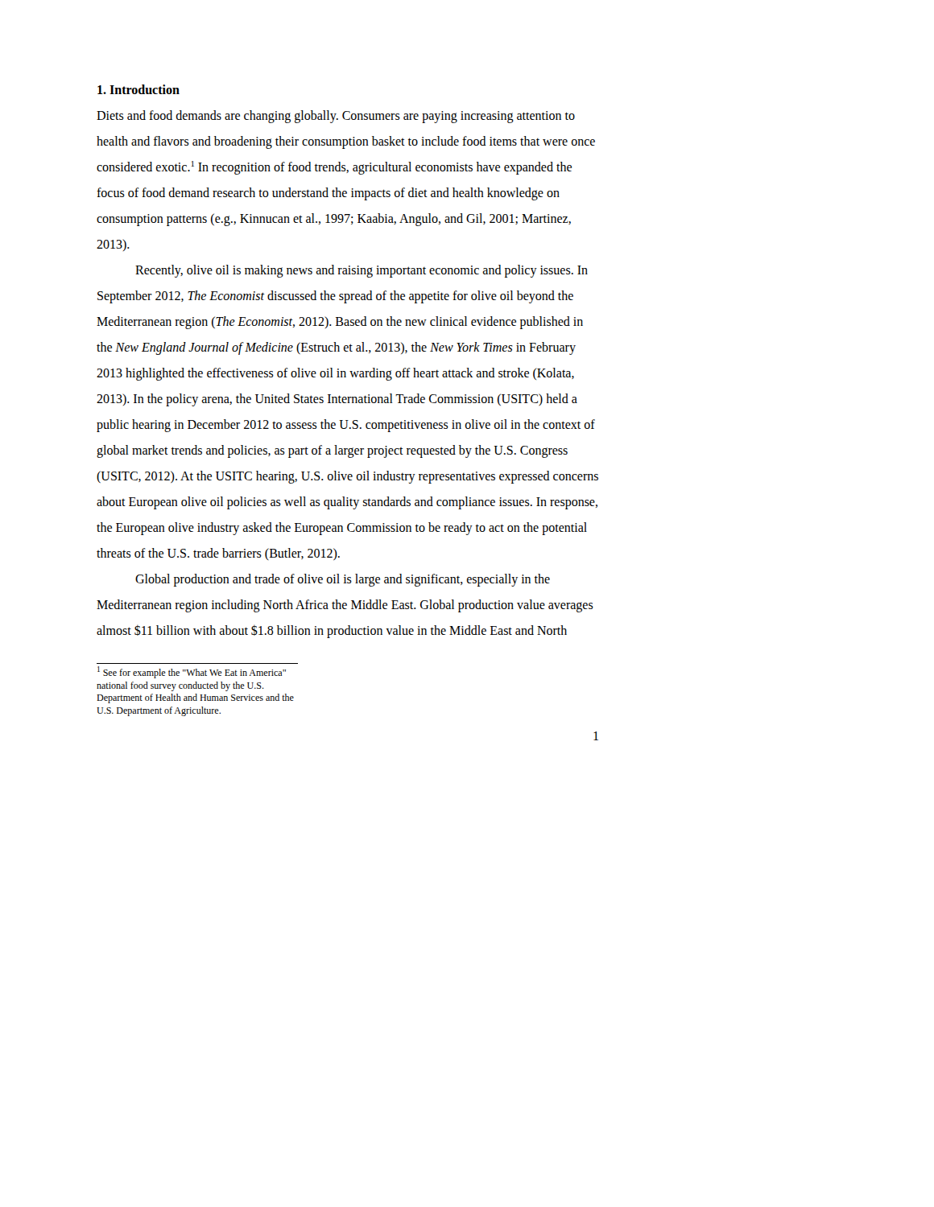1. Introduction
Diets and food demands are changing globally. Consumers are paying increasing attention to health and flavors and broadening their consumption basket to include food items that were once considered exotic.1 In recognition of food trends, agricultural economists have expanded the focus of food demand research to understand the impacts of diet and health knowledge on consumption patterns (e.g., Kinnucan et al., 1997; Kaabia, Angulo, and Gil, 2001; Martinez, 2013).
Recently, olive oil is making news and raising important economic and policy issues. In September 2012, The Economist discussed the spread of the appetite for olive oil beyond the Mediterranean region (The Economist, 2012). Based on the new clinical evidence published in the New England Journal of Medicine (Estruch et al., 2013), the New York Times in February 2013 highlighted the effectiveness of olive oil in warding off heart attack and stroke (Kolata, 2013). In the policy arena, the United States International Trade Commission (USITC) held a public hearing in December 2012 to assess the U.S. competitiveness in olive oil in the context of global market trends and policies, as part of a larger project requested by the U.S. Congress (USITC, 2012). At the USITC hearing, U.S. olive oil industry representatives expressed concerns about European olive oil policies as well as quality standards and compliance issues. In response, the European olive industry asked the European Commission to be ready to act on the potential threats of the U.S. trade barriers (Butler, 2012).
Global production and trade of olive oil is large and significant, especially in the Mediterranean region including North Africa the Middle East. Global production value averages almost $11 billion with about $1.8 billion in production value in the Middle East and North
1 See for example the "What We Eat in America" national food survey conducted by the U.S. Department of Health and Human Services and the U.S. Department of Agriculture.
1